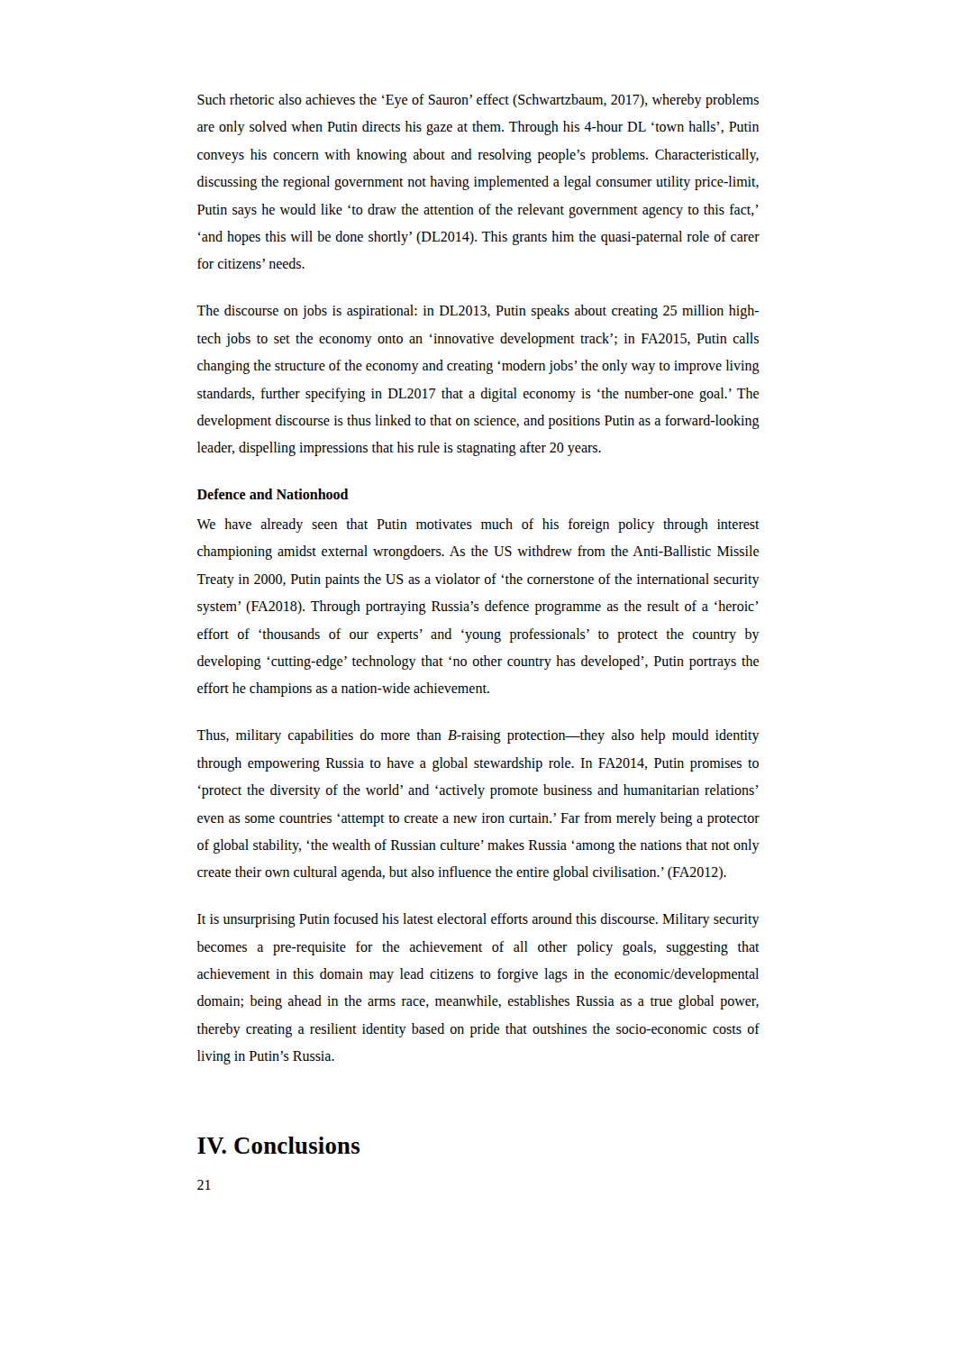Such rhetoric also achieves the ‘Eye of Sauron’ effect (Schwartzbaum, 2017), whereby problems are only solved when Putin directs his gaze at them. Through his 4-hour DL ‘town halls’, Putin conveys his concern with knowing about and resolving people’s problems. Characteristically, discussing the regional government not having implemented a legal consumer utility price-limit, Putin says he would like ‘to draw the attention of the relevant government agency to this fact,’ ‘and hopes this will be done shortly’ (DL2014). This grants him the quasi-paternal role of carer for citizens’ needs.
The discourse on jobs is aspirational: in DL2013, Putin speaks about creating 25 million high-tech jobs to set the economy onto an ‘innovative development track’; in FA2015, Putin calls changing the structure of the economy and creating ‘modern jobs’ the only way to improve living standards, further specifying in DL2017 that a digital economy is ‘the number-one goal.’ The development discourse is thus linked to that on science, and positions Putin as a forward-looking leader, dispelling impressions that his rule is stagnating after 20 years.
Defence and Nationhood
We have already seen that Putin motivates much of his foreign policy through interest championing amidst external wrongdoers. As the US withdrew from the Anti-Ballistic Missile Treaty in 2000, Putin paints the US as a violator of ‘the cornerstone of the international security system’ (FA2018). Through portraying Russia’s defence programme as the result of a ‘heroic’ effort of ‘thousands of our experts’ and ‘young professionals’ to protect the country by developing ‘cutting-edge’ technology that ‘no other country has developed’, Putin portrays the effort he champions as a nation-wide achievement.
Thus, military capabilities do more than B-raising protection—they also help mould identity through empowering Russia to have a global stewardship role. In FA2014, Putin promises to ‘protect the diversity of the world’ and ‘actively promote business and humanitarian relations’ even as some countries ‘attempt to create a new iron curtain.’ Far from merely being a protector of global stability, ‘the wealth of Russian culture’ makes Russia ‘among the nations that not only create their own cultural agenda, but also influence the entire global civilisation.’ (FA2012).
It is unsurprising Putin focused his latest electoral efforts around this discourse. Military security becomes a pre-requisite for the achievement of all other policy goals, suggesting that achievement in this domain may lead citizens to forgive lags in the economic/developmental domain; being ahead in the arms race, meanwhile, establishes Russia as a true global power, thereby creating a resilient identity based on pride that outshines the socio-economic costs of living in Putin’s Russia.
IV. Conclusions
21